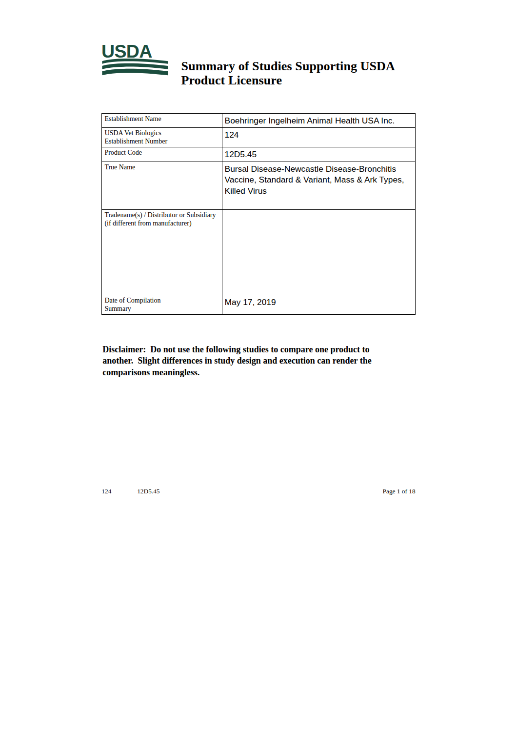USDA
Summary of Studies Supporting USDA Product Licensure
| Establishment Name | Boehringer Ingelheim Animal Health USA Inc. |
| USDA Vet Biologics Establishment Number | 124 |
| Product Code | 12D5.45 |
| True Name | Bursal Disease-Newcastle Disease-Bronchitis Vaccine, Standard & Variant, Mass & Ark Types, Killed Virus |
| Tradename(s) / Distributor or Subsidiary (if different from manufacturer) | |
| Date of Compilation Summary | May 17, 2019 |
Disclaimer: Do not use the following studies to compare one product to another. Slight differences in study design and execution can render the comparisons meaningless.
12412D5.45
Page 1 of 18